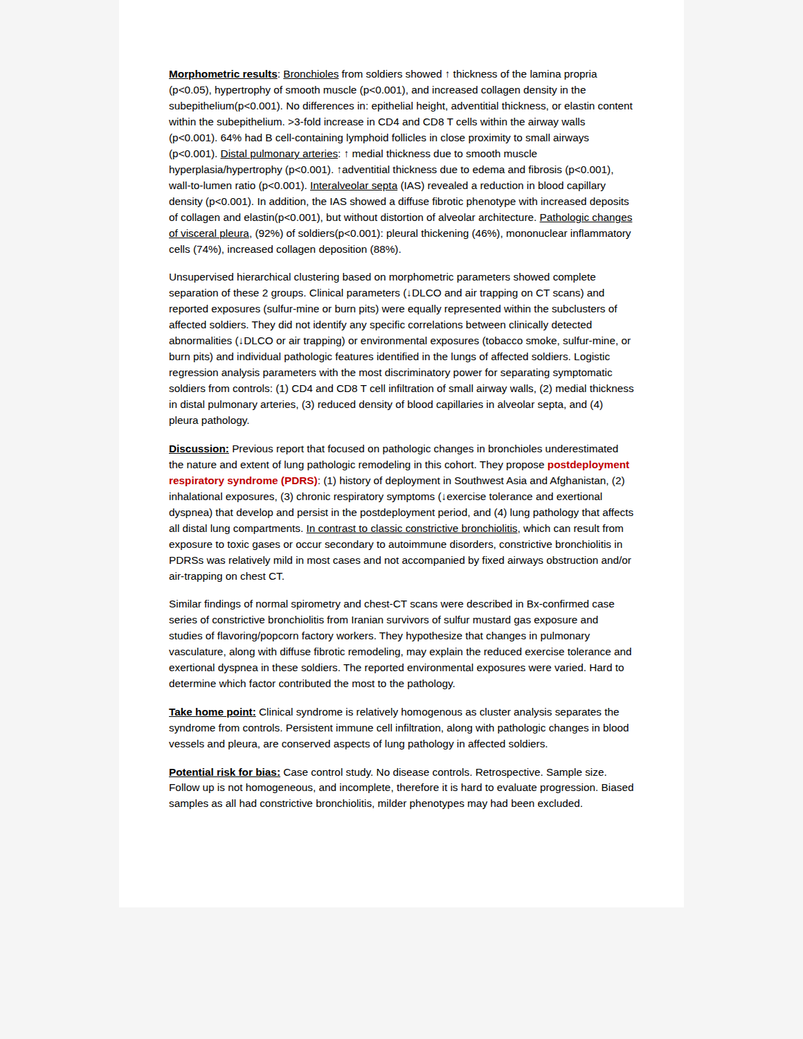Morphometric results: Bronchioles from soldiers showed ↑ thickness of the lamina propria (p<0.05), hypertrophy of smooth muscle (p<0.001), and increased collagen density in the subepithelium(p<0.001). No differences in: epithelial height, adventitial thickness, or elastin content within the subepithelium. >3-fold increase in CD4 and CD8 T cells within the airway walls (p<0.001). 64% had B cell-containing lymphoid follicles in close proximity to small airways (p<0.001). Distal pulmonary arteries: ↑ medial thickness due to smooth muscle hyperplasia/hypertrophy (p<0.001). ↑adventitial thickness due to edema and fibrosis (p<0.001), wall-to-lumen ratio (p<0.001). Interalveolar septa (IAS) revealed a reduction in blood capillary density (p<0.001). In addition, the IAS showed a diffuse fibrotic phenotype with increased deposits of collagen and elastin(p<0.001), but without distortion of alveolar architecture. Pathologic changes of visceral pleura, (92%) of soldiers(p<0.001): pleural thickening (46%), mononuclear inflammatory cells (74%), increased collagen deposition (88%).
Unsupervised hierarchical clustering based on morphometric parameters showed complete separation of these 2 groups. Clinical parameters (↓DLCO and air trapping on CT scans) and reported exposures (sulfur-mine or burn pits) were equally represented within the subclusters of affected soldiers. They did not identify any specific correlations between clinically detected abnormalities (↓DLCO or air trapping) or environmental exposures (tobacco smoke, sulfur-mine, or burn pits) and individual pathologic features identified in the lungs of affected soldiers. Logistic regression analysis parameters with the most discriminatory power for separating symptomatic soldiers from controls: (1) CD4 and CD8 T cell infiltration of small airway walls, (2) medial thickness in distal pulmonary arteries, (3) reduced density of blood capillaries in alveolar septa, and (4) pleura pathology.
Discussion: Previous report that focused on pathologic changes in bronchioles underestimated the nature and extent of lung pathologic remodeling in this cohort. They propose postdeployment respiratory syndrome (PDRS): (1) history of deployment in Southwest Asia and Afghanistan, (2) inhalational exposures, (3) chronic respiratory symptoms (↓exercise tolerance and exertional dyspnea) that develop and persist in the postdeployment period, and (4) lung pathology that affects all distal lung compartments. In contrast to classic constrictive bronchiolitis, which can result from exposure to toxic gases or occur secondary to autoimmune disorders, constrictive bronchiolitis in PDRSs was relatively mild in most cases and not accompanied by fixed airways obstruction and/or air-trapping on chest CT.
Similar findings of normal spirometry and chest-CT scans were described in Bx-confirmed case series of constrictive bronchiolitis from Iranian survivors of sulfur mustard gas exposure and studies of flavoring/popcorn factory workers. They hypothesize that changes in pulmonary vasculature, along with diffuse fibrotic remodeling, may explain the reduced exercise tolerance and exertional dyspnea in these soldiers. The reported environmental exposures were varied. Hard to determine which factor contributed the most to the pathology.
Take home point: Clinical syndrome is relatively homogenous as cluster analysis separates the syndrome from controls. Persistent immune cell infiltration, along with pathologic changes in blood vessels and pleura, are conserved aspects of lung pathology in affected soldiers.
Potential risk for bias: Case control study. No disease controls. Retrospective. Sample size. Follow up is not homogeneous, and incomplete, therefore it is hard to evaluate progression. Biased samples as all had constrictive bronchiolitis, milder phenotypes may had been excluded.